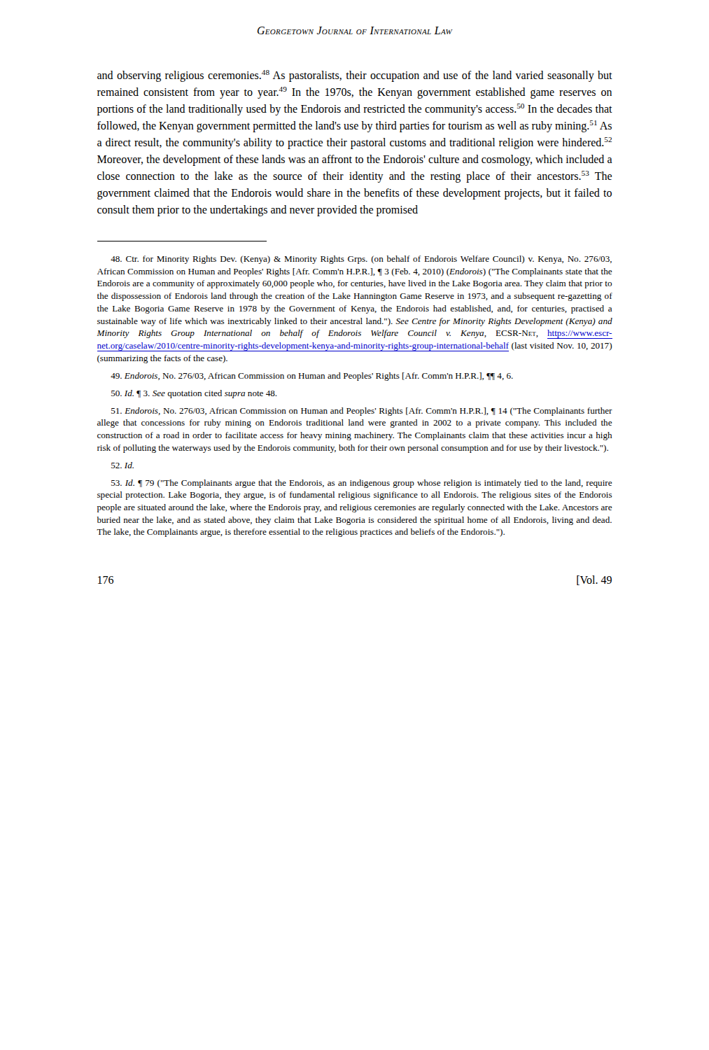Georgetown Journal of International Law
and observing religious ceremonies.48 As pastoralists, their occupation and use of the land varied seasonally but remained consistent from year to year.49 In the 1970s, the Kenyan government established game reserves on portions of the land traditionally used by the Endorois and restricted the community's access.50 In the decades that followed, the Kenyan government permitted the land's use by third parties for tourism as well as ruby mining.51 As a direct result, the community's ability to practice their pastoral customs and traditional religion were hindered.52 Moreover, the development of these lands was an affront to the Endorois' culture and cosmology, which included a close connection to the lake as the source of their identity and the resting place of their ancestors.53 The government claimed that the Endorois would share in the benefits of these development projects, but it failed to consult them prior to the undertakings and never provided the promised
48. Ctr. for Minority Rights Dev. (Kenya) & Minority Rights Grps. (on behalf of Endorois Welfare Council) v. Kenya, No. 276/03, African Commission on Human and Peoples' Rights [Afr. Comm'n H.P.R.], ¶ 3 (Feb. 4, 2010) (Endorois) ("The Complainants state that the Endorois are a community of approximately 60,000 people who, for centuries, have lived in the Lake Bogoria area. They claim that prior to the dispossession of Endorois land through the creation of the Lake Hannington Game Reserve in 1973, and a subsequent re-gazetting of the Lake Bogoria Game Reserve in 1978 by the Government of Kenya, the Endorois had established, and, for centuries, practised a sustainable way of life which was inextricably linked to their ancestral land."). See Centre for Minority Rights Development (Kenya) and Minority Rights Group International on behalf of Endorois Welfare Council v. Kenya, ECSR-Net, https://www.escr-net.org/caselaw/2010/centre-minority-rights-development-kenya-and-minority-rights-group-international-behalf (last visited Nov. 10, 2017) (summarizing the facts of the case).
49. Endorois, No. 276/03, African Commission on Human and Peoples' Rights [Afr. Comm'n H.P.R.], ¶¶ 4, 6.
50. Id. ¶ 3. See quotation cited supra note 48.
51. Endorois, No. 276/03, African Commission on Human and Peoples' Rights [Afr. Comm'n H.P.R.], ¶ 14 ("The Complainants further allege that concessions for ruby mining on Endorois traditional land were granted in 2002 to a private company. This included the construction of a road in order to facilitate access for heavy mining machinery. The Complainants claim that these activities incur a high risk of polluting the waterways used by the Endorois community, both for their own personal consumption and for use by their livestock.").
52. Id.
53. Id. ¶ 79 ("The Complainants argue that the Endorois, as an indigenous group whose religion is intimately tied to the land, require special protection. Lake Bogoria, they argue, is of fundamental religious significance to all Endorois. The religious sites of the Endorois people are situated around the lake, where the Endorois pray, and religious ceremonies are regularly connected with the Lake. Ancestors are buried near the lake, and as stated above, they claim that Lake Bogoria is considered the spiritual home of all Endorois, living and dead. The lake, the Complainants argue, is therefore essential to the religious practices and beliefs of the Endorois.").
176 [Vol. 49